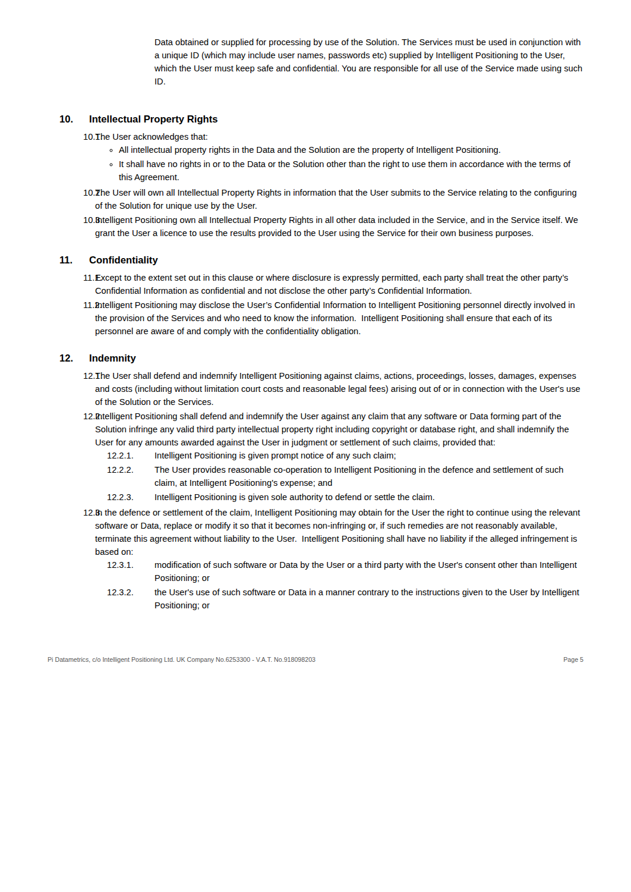Data obtained or supplied for processing by use of the Solution. The Services must be used in conjunction with a unique ID (which may include user names, passwords etc) supplied by Intelligent Positioning to the User, which the User must keep safe and confidential. You are responsible for all use of the Service made using such ID.
10.
Intellectual Property Rights
10.1.
The User acknowledges that:
All intellectual property rights in the Data and the Solution are the property of Intelligent Positioning.
It shall have no rights in or to the Data or the Solution other than the right to use them in accordance with the terms of this Agreement.
10.2.
The User will own all Intellectual Property Rights in information that the User submits to the Service relating to the configuring of the Solution for unique use by the User.
10.3.
Intelligent Positioning own all Intellectual Property Rights in all other data included in the Service, and in the Service itself. We grant the User a licence to use the results provided to the User using the Service for their own business purposes.
11.
Confidentiality
11.1.
Except to the extent set out in this clause or where disclosure is expressly permitted, each party shall treat the other party’s Confidential Information as confidential and not disclose the other party’s Confidential Information.
11.2.
Intelligent Positioning may disclose the User’s Confidential Information to Intelligent Positioning personnel directly involved in the provision of the Services and who need to know the information. Intelligent Positioning shall ensure that each of its personnel are aware of and comply with the confidentiality obligation.
12.
Indemnity
12.1.
The User shall defend and indemnify Intelligent Positioning against claims, actions, proceedings, losses, damages, expenses and costs (including without limitation court costs and reasonable legal fees) arising out of or in connection with the User's use of the Solution or the Services.
12.2.
Intelligent Positioning shall defend and indemnify the User against any claim that any software or Data forming part of the Solution infringe any valid third party intellectual property right including copyright or database right, and shall indemnify the User for any amounts awarded against the User in judgment or settlement of such claims, provided that:
12.2.1.
Intelligent Positioning is given prompt notice of any such claim;
12.2.2.
The User provides reasonable co-operation to Intelligent Positioning in the defence and settlement of such claim, at Intelligent Positioning's expense; and
12.2.3.
Intelligent Positioning is given sole authority to defend or settle the claim.
12.3.
In the defence or settlement of the claim, Intelligent Positioning may obtain for the User the right to continue using the relevant software or Data, replace or modify it so that it becomes non-infringing or, if such remedies are not reasonably available, terminate this agreement without liability to the User. Intelligent Positioning shall have no liability if the alleged infringement is based on:
12.3.1.
modification of such software or Data by the User or a third party with the User's consent other than Intelligent Positioning; or
12.3.2.
the User's use of such software or Data in a manner contrary to the instructions given to the User by Intelligent Positioning; or
Pi Datametrics, c/o Intelligent Positioning Ltd. UK Company No.6253300 - V.A.T. No.918098203
Page 5